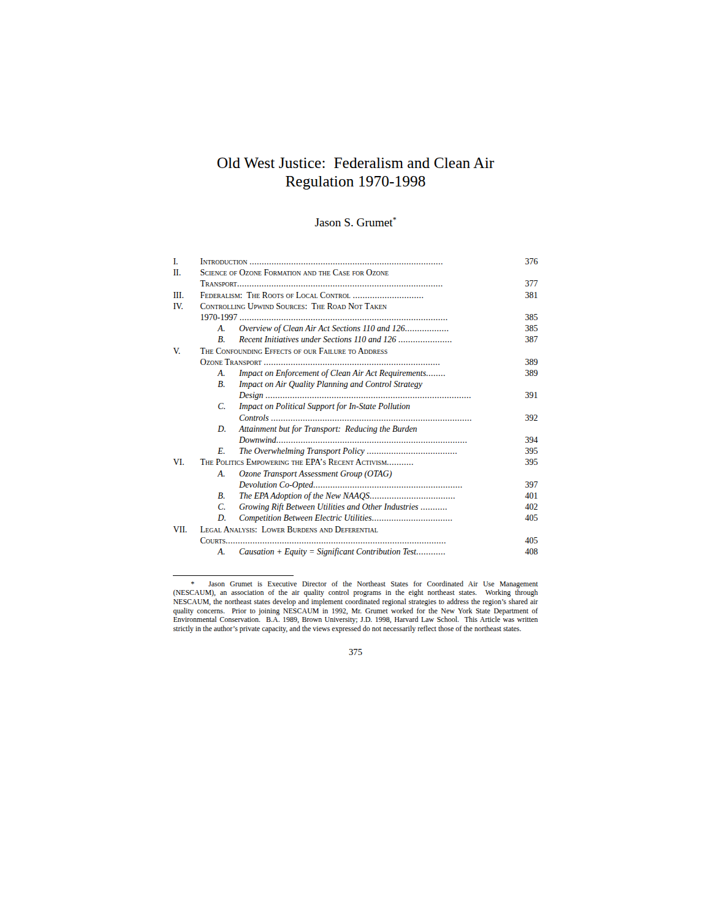Old West Justice: Federalism and Clean Air
Regulation 1970-1998
Jason S. Grumet*
| I. | Introduction ............................................................................... | 376 |
| II. | Science of Ozone Formation and the Case for Ozone | |
| | Transport .................................................................................... | 377 |
| III. | Federalism: The Roots of Local Control ............................. | 381 |
| IV. | Controlling Upwind Sources: The Road Not Taken | |
| | 1970-1997 ..................................................................................... | 385 |
| | A. | Overview of Clean Air Act Sections 110 and 126 .................. | 385 |
| | B. | Recent Initiatives under Sections 110 and 126 ...................... | 387 |
| V. | The Confounding Effects of our Failure to Address | |
| | Ozone Transport ........................................................................ | 389 |
| | A. | Impact on Enforcement of Clean Air Act Requirements ........ | 389 |
| | B. | Impact on Air Quality Planning and Control Strategy | |
| | | Design .................................................................................... | 391 |
| | C. | Impact on Political Support for In-State Pollution | |
| | | Controls .................................................................................. | 392 |
| | D. | Attainment but for Transport: Reducing the Burden | |
| | | Downwind .............................................................................. | 394 |
| | E. | The Overwhelming Transport Policy ..................................... | 395 |
| VI. | The Politics Empowering the EPA’s Recent Activism ........... | 395 |
| | A. | Ozone Transport Assessment Group (OTAG) | |
| | | Devolution Co-Opted ............................................................. | 397 |
| | B. | The EPA Adoption of the New NAAQS ................................... | 401 |
| | C. | Growing Rift Between Utilities and Other Industries ........... | 402 |
| | D. | Competition Between Electric Utilities ................................. | 405 |
| VII. | Legal Analysis: Lower Burdens and Deferential | |
| | Courts .......................................................................................... | 405 |
| | A. | Causation + Equity = Significant Contribution Test ............ | 408 |
*Jason Grumet is Executive Director of the Northeast States for Coordinated Air Use Management (NESCAUM), an association of the air quality control programs in the eight northeast states. Working through NESCAUM, the northeast states develop and implement coordinated regional strategies to address the region’s shared air quality concerns. Prior to joining NESCAUM in 1992, Mr. Grumet worked for the New York State Department of Environmental Conservation. B.A. 1989, Brown University; J.D. 1998, Harvard Law School. This Article was written strictly in the author’s private capacity, and the views expressed do not necessarily reflect those of the northeast states.
375